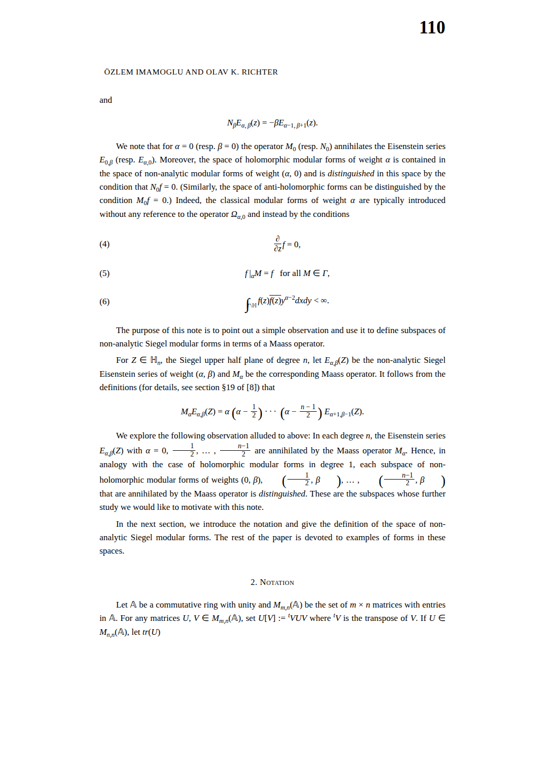110
ÖZLEM IMAMOGLU AND OLAV K. RICHTER
and
NβEα, β(z) = −βEα−1, β+1(z).
We note that for α = 0 (resp. β = 0) the operator M0 (resp. N0) annihilates the Eisenstein series E0,β (resp. Eα,0). Moreover, the space of holomorphic modular forms of weight α is contained in the space of non-analytic modular forms of weight (α, 0) and is distinguished in this space by the condition that N0f = 0. (Similarly, the space of anti-holomorphic forms can be distinguished by the condition M0f = 0.) Indeed, the classical modular forms of weight α are typically introduced without any reference to the operator Ωα,0 and instead by the conditions
(4)
∂∂z f = 0,
(5)
f |αM = f for all M ∈ Γ,
(6)
∫Γ\ℍ f(z)f(z) yα−2dxdy < ∞.
The purpose of this note is to point out a simple observation and use it to define subspaces of non-analytic Siegel modular forms in terms of a Maass operator.
For Z ∈ ℍn, the Siegel upper half plane of degree n, let Eα,β(Z) be the non-analytic Siegel Eisenstein series of weight (α, β) and Mα be the corresponding Maass operator. It follows from the definitions (for details, see section §19 of [8]) that
MαEα,β(Z) = α (α − 12) ··· (α − n − 12) Eα+1,β−1(Z).
We explore the following observation alluded to above: In each degree n, the Eisenstein series Eα,β(Z) with α = 0, 12, … , n−12 are annihilated by the Maass operator Mα. Hence, in analogy with the case of holomorphic modular forms in degree 1, each subspace of non-holomorphic modular forms of weights (0, β), (12, β), … , (n−12, β) that are annihilated by the Maass operator is distinguished. These are the subspaces whose further study we would like to motivate with this note.
In the next section, we introduce the notation and give the definition of the space of non-analytic Siegel modular forms. The rest of the paper is devoted to examples of forms in these spaces.
2. Notation
Let 𝔸 be a commutative ring with unity and Mm,n(𝔸) be the set of m × n matrices with entries in 𝔸. For any matrices U, V ∈ Mm,n(𝔸), set U[V] := tVUV where tV is the transpose of V. If U ∈ Mn,n(𝔸), let tr(U)